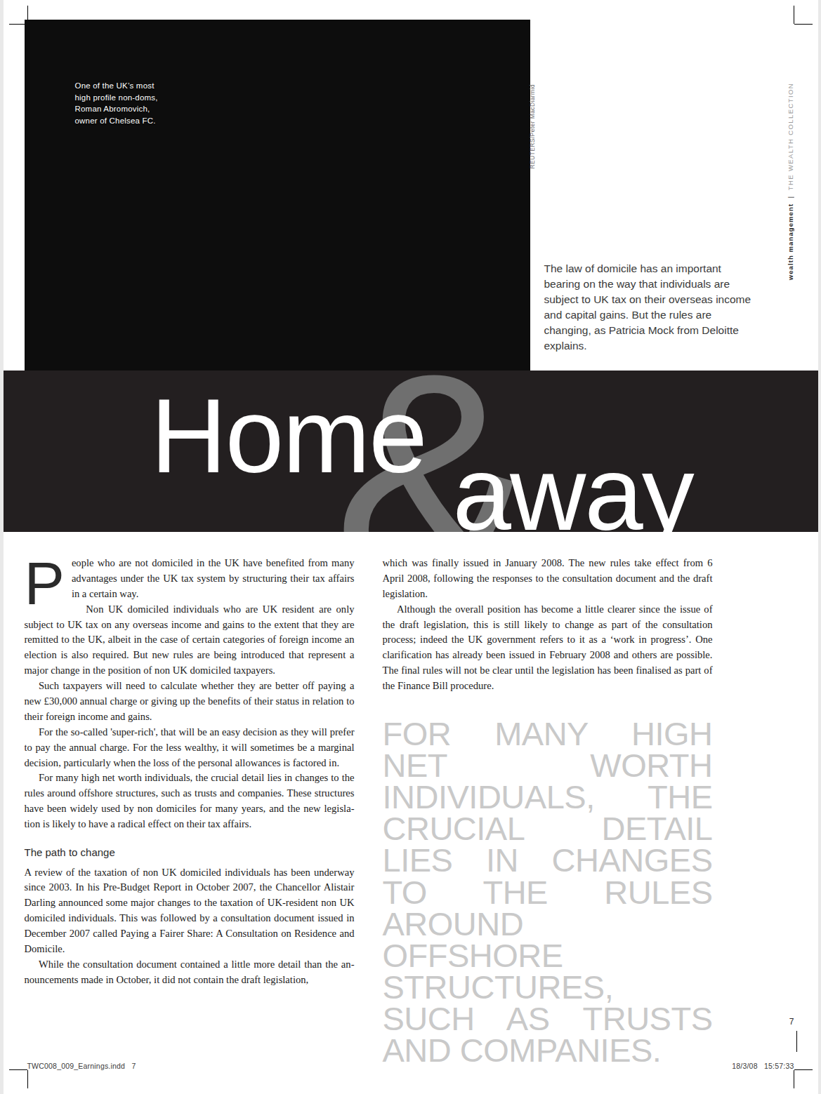One of the UK’s most
high profile non-doms,
Roman Abromovich,
owner of Chelsea FC.
REUTERS/Peter MacDiarmid
wealth management | THE WEALTH COLLECTION
The law of domicile has an important bearing on the way that individuals are subject to UK tax on their overseas income and capital gains. But the rules are changing, as Patricia Mock from Deloitte explains.
&
Home
away
People who are not domiciled in the UK have benefited from many advantages under the UK tax system by structuring their tax affairs in a certain way.
Non UK domiciled individuals who are UK resident are only subject to UK tax on any overseas income and gains to the extent that they are remitted to the UK, albeit in the case of certain categories of foreign income an election is also required. But new rules are being introduced that represent a major change in the position of non UK domiciled taxpayers.
Such taxpayers will need to calculate whether they are better off paying a new £30,000 annual charge or giving up the benefits of their status in relation to their foreign income and gains.
For the so-called 'super-rich', that will be an easy decision as they will prefer to pay the annual charge. For the less wealthy, it will sometimes be a marginal decision, particularly when the loss of the personal allowances is factored in.
For many high net worth individuals, the crucial detail lies in changes to the rules around offshore structures, such as trusts and companies. These structures have been widely used by non domiciles for many years, and the new legislation is likely to have a radical effect on their tax affairs.
The path to change
A review of the taxation of non UK domiciled individuals has been underway since 2003. In his Pre-Budget Report in October 2007, the Chancellor Alistair Darling announced some major changes to the taxation of UK-resident non UK domiciled individuals. This was followed by a consultation document issued in December 2007 called Paying a Fairer Share: A Consultation on Residence and Domicile.
While the consultation document contained a little more detail than the announcements made in October, it did not contain the draft legislation,
which was finally issued in January 2008. The new rules take effect from 6 April 2008, following the responses to the consultation document and the draft legislation.
Although the overall position has become a little clearer since the issue of the draft legislation, this is still likely to change as part of the consultation process; indeed the UK government refers to it as a ‘work in progress’. One clarification has already been issued in February 2008 and others are possible. The final rules will not be clear until the legislation has been finalised as part of the Finance Bill procedure.
For many high net worth individuals, the crucial detail lies in changes to the rules around offshore structures, such as trusts and companies.
7
TWC008_009_Earnings.indd 7 18/3/08 15:57:33